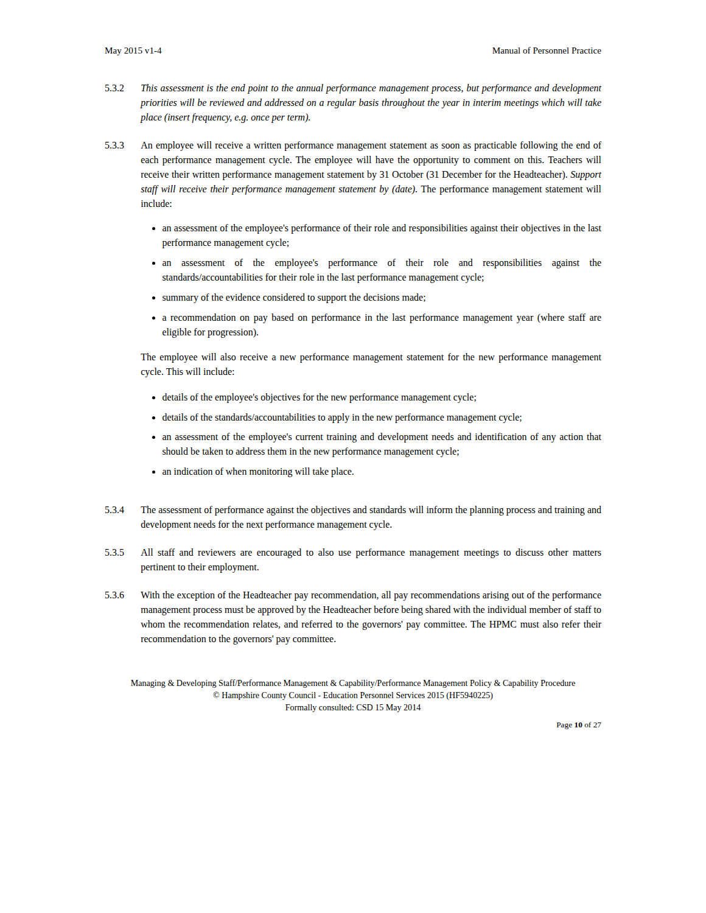May 2015 v1-4 Manual of Personnel Practice
5.3.2
This assessment is the end point to the annual performance management process, but performance and development priorities will be reviewed and addressed on a regular basis throughout the year in interim meetings which will take place (insert frequency, e.g. once per term).
5.3.3
An employee will receive a written performance management statement as soon as practicable following the end of each performance management cycle. The employee will have the opportunity to comment on this. Teachers will receive their written performance management statement by 31 October (31 December for the Headteacher). Support staff will receive their performance management statement by (date). The performance management statement will include:
an assessment of the employee's performance of their role and responsibilities against their objectives in the last performance management cycle;
an assessment of the employee's performance of their role and responsibilities against the standards/accountabilities for their role in the last performance management cycle;
summary of the evidence considered to support the decisions made;
a recommendation on pay based on performance in the last performance management year (where staff are eligible for progression).
The employee will also receive a new performance management statement for the new performance management cycle. This will include:
details of the employee's objectives for the new performance management cycle;
details of the standards/accountabilities to apply in the new performance management cycle;
an assessment of the employee's current training and development needs and identification of any action that should be taken to address them in the new performance management cycle;
an indication of when monitoring will take place.
5.3.4
The assessment of performance against the objectives and standards will inform the planning process and training and development needs for the next performance management cycle.
5.3.5
All staff and reviewers are encouraged to also use performance management meetings to discuss other matters pertinent to their employment.
5.3.6
With the exception of the Headteacher pay recommendation, all pay recommendations arising out of the performance management process must be approved by the Headteacher before being shared with the individual member of staff to whom the recommendation relates, and referred to the governors' pay committee. The HPMC must also refer their recommendation to the governors' pay committee.
Managing & Developing Staff/Performance Management & Capability/Performance Management Policy & Capability Procedure
© Hampshire County Council - Education Personnel Services 2015 (HF5940225)
Formally consulted: CSD 15 May 2014
Page 10 of 27